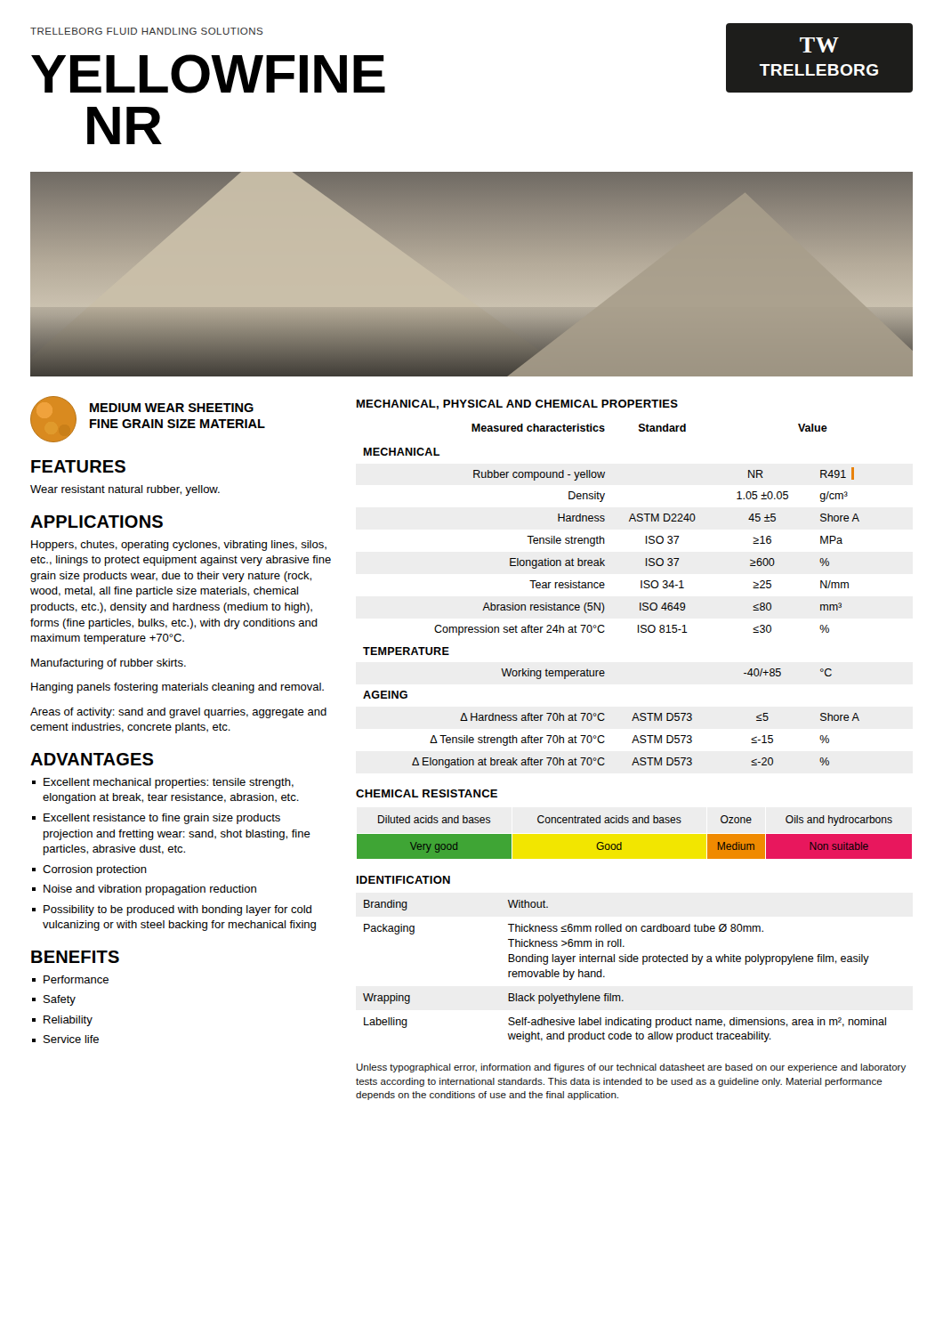TRELLEBORG FLUID HANDLING SOLUTIONS
TW
TRELLEBORG
YELLOWFINENR
MEDIUM WEAR SHEETING
FINE GRAIN SIZE MATERIAL
FEATURES
Wear resistant natural rubber, yellow.
APPLICATIONS
Hoppers, chutes, operating cyclones, vibrating lines, silos, etc., linings to protect equipment against very abrasive fine grain size products wear, due to their very nature (rock, wood, metal, all fine particle size materials, chemical products, etc.), density and hardness (medium to high), forms (fine particles, bulks, etc.), with dry conditions and maximum temperature +70°C.
Manufacturing of rubber skirts.
Hanging panels fostering materials cleaning and removal.
Areas of activity: sand and gravel quarries, aggregate and cement industries, concrete plants, etc.
ADVANTAGES
Excellent mechanical properties: tensile strength, elongation at break, tear resistance, abrasion, etc.
Excellent resistance to fine grain size products projection and fretting wear: sand, shot blasting, fine particles, abrasive dust, etc.
Corrosion protection
Noise and vibration propagation reduction
Possibility to be produced with bonding layer for cold vulcanizing or with steel backing for mechanical fixing
BENEFITS
Performance
Safety
Reliability
Service life
MECHANICAL, PHYSICAL AND CHEMICAL PROPERTIES
| Measured characteristics | Standard | Value |
| --- | --- | --- |
| MECHANICAL |
| Rubber compound - yellow | | NR | R491 |
| Density | | 1.05 ±0.05 | g/cm³ |
| Hardness | ASTM D2240 | 45 ±5 | Shore A |
| Tensile strength | ISO 37 | ≥16 | MPa |
| Elongation at break | ISO 37 | ≥600 | % |
| Tear resistance | ISO 34-1 | ≥25 | N/mm |
| Abrasion resistance (5N) | ISO 4649 | ≤80 | mm³ |
| Compression set after 24h at 70°C | ISO 815-1 | ≤30 | % |
| TEMPERATURE |
| Working temperature | | -40/+85 | °C |
| AGEING |
| Δ Hardness after 70h at 70°C | ASTM D573 | ≤5 | Shore A |
| Δ Tensile strength after 70h at 70°C | ASTM D573 | ≤-15 | % |
| Δ Elongation at break after 70h at 70°C | ASTM D573 | ≤-20 | % |
CHEMICAL RESISTANCE
| Diluted acids and bases | Concentrated acids and bases | Ozone | Oils and hydrocarbons |
| Very good | Good | Medium | Non suitable |
IDENTIFICATION
| Branding | Without. |
| Packaging | Thickness ≤6mm rolled on cardboard tube Ø 80mm. Thickness >6mm in roll. Bonding layer internal side protected by a white polypropylene film, easily removable by hand. |
| Wrapping | Black polyethylene film. |
| Labelling | Self-adhesive label indicating product name, dimensions, area in m², nominal weight, and product code to allow product traceability. |
Unless typographical error, information and figures of our technical datasheet are based on our experience and laboratory tests according to international standards. This data is intended to be used as a guideline only. Material performance depends on the conditions of use and the final application.